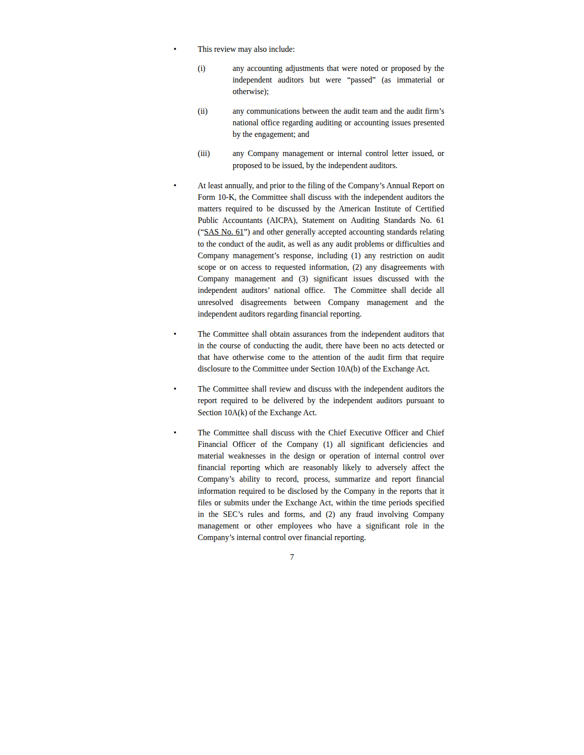This review may also include:
(i) any accounting adjustments that were noted or proposed by the independent auditors but were “passed” (as immaterial or otherwise);
(ii) any communications between the audit team and the audit firm’s national office regarding auditing or accounting issues presented by the engagement; and
(iii) any Company management or internal control letter issued, or proposed to be issued, by the independent auditors.
At least annually, and prior to the filing of the Company’s Annual Report on Form 10-K, the Committee shall discuss with the independent auditors the matters required to be discussed by the American Institute of Certified Public Accountants (AICPA), Statement on Auditing Standards No. 61 (“SAS No. 61”) and other generally accepted accounting standards relating to the conduct of the audit, as well as any audit problems or difficulties and Company management’s response, including (1) any restriction on audit scope or on access to requested information, (2) any disagreements with Company management and (3) significant issues discussed with the independent auditors’ national office. The Committee shall decide all unresolved disagreements between Company management and the independent auditors regarding financial reporting.
The Committee shall obtain assurances from the independent auditors that in the course of conducting the audit, there have been no acts detected or that have otherwise come to the attention of the audit firm that require disclosure to the Committee under Section 10A(b) of the Exchange Act.
The Committee shall review and discuss with the independent auditors the report required to be delivered by the independent auditors pursuant to Section 10A(k) of the Exchange Act.
The Committee shall discuss with the Chief Executive Officer and Chief Financial Officer of the Company (1) all significant deficiencies and material weaknesses in the design or operation of internal control over financial reporting which are reasonably likely to adversely affect the Company’s ability to record, process, summarize and report financial information required to be disclosed by the Company in the reports that it files or submits under the Exchange Act, within the time periods specified in the SEC’s rules and forms, and (2) any fraud involving Company management or other employees who have a significant role in the Company’s internal control over financial reporting.
7